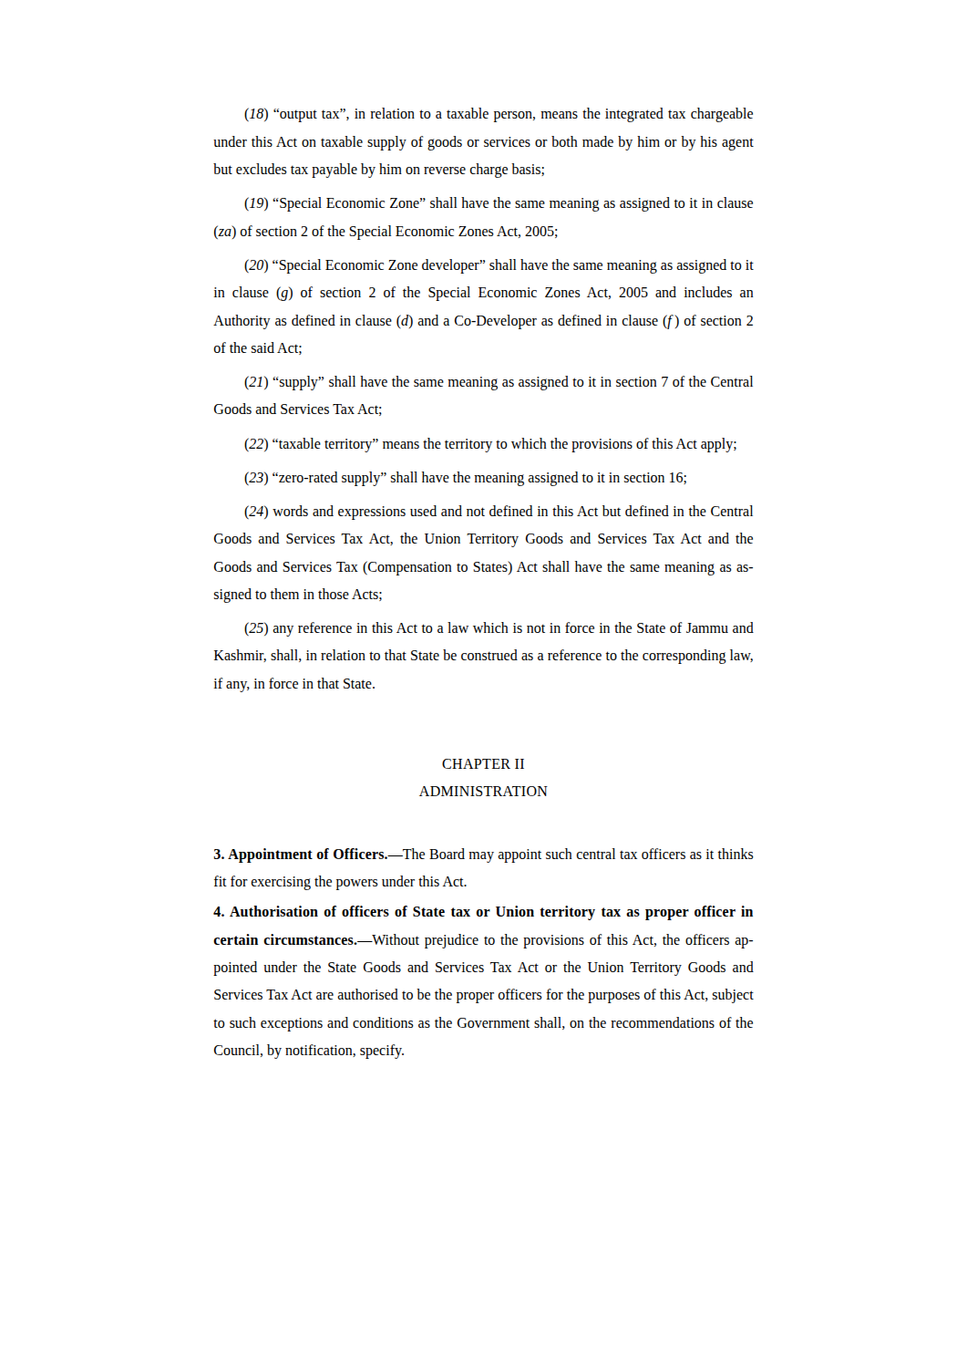(18) “output tax”, in relation to a taxable person, means the integrated tax chargeable under this Act on taxable supply of goods or services or both made by him or by his agent but excludes tax payable by him on reverse charge basis;
(19) “Special Economic Zone” shall have the same meaning as assigned to it in clause (za) of section 2 of the Special Economic Zones Act, 2005;
(20) “Special Economic Zone developer” shall have the same meaning as assigned to it in clause (g) of section 2 of the Special Economic Zones Act, 2005 and includes an Authority as defined in clause (d) and a Co-Developer as defined in clause (f ) of section 2 of the said Act;
(21) “supply” shall have the same meaning as assigned to it in section 7 of the Central Goods and Services Tax Act;
(22) “taxable territory” means the territory to which the provisions of this Act apply;
(23) “zero-rated supply” shall have the meaning assigned to it in section 16;
(24) words and expressions used and not defined in this Act but defined in the Central Goods and Services Tax Act, the Union Territory Goods and Services Tax Act and the Goods and Services Tax (Compensation to States) Act shall have the same meaning as assigned to them in those Acts;
(25) any reference in this Act to a law which is not in force in the State of Jammu and Kashmir, shall, in relation to that State be construed as a reference to the corresponding law, if any, in force in that State.
CHAPTER II
ADMINISTRATION
3. Appointment of Officers.—The Board may appoint such central tax officers as it thinks fit for exercising the powers under this Act.
4. Authorisation of officers of State tax or Union territory tax as proper officer in certain circumstances.—Without prejudice to the provisions of this Act, the officers appointed under the State Goods and Services Tax Act or the Union Territory Goods and Services Tax Act are authorised to be the proper officers for the purposes of this Act, subject to such exceptions and conditions as the Government shall, on the recommendations of the Council, by notification, specify.